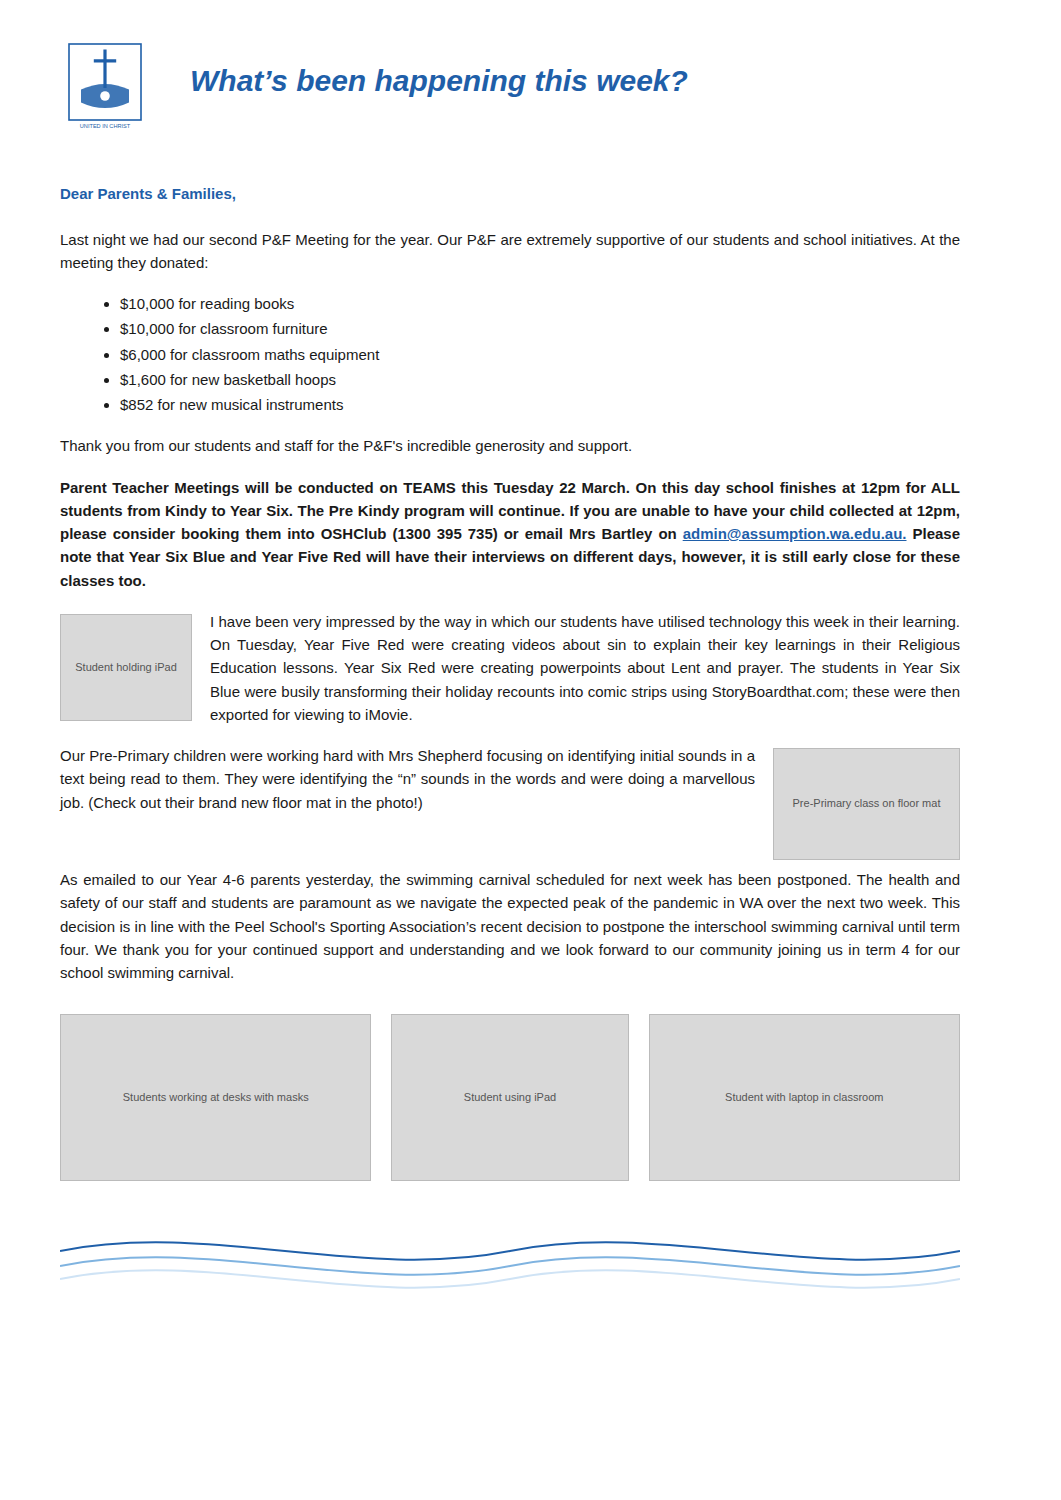UNITED IN CHRIST
What’s been happening this week?
Dear Parents & Families,
Last night we had our second P&F Meeting for the year. Our P&F are extremely supportive of our students and school initiatives. At the meeting they donated:
$10,000 for reading books
$10,000 for classroom furniture
$6,000 for classroom maths equipment
$1,600 for new basketball hoops
$852 for new musical instruments
Thank you from our students and staff for the P&F's incredible generosity and support.
Parent Teacher Meetings will be conducted on TEAMS this Tuesday 22 March. On this day school finishes at 12pm for ALL students from Kindy to Year Six. The Pre Kindy program will continue. If you are unable to have your child collected at 12pm, please consider booking them into OSHClub (1300 395 735) or email Mrs Bartley on admin@assumption.wa.edu.au. Please note that Year Six Blue and Year Five Red will have their interviews on different days, however, it is still early close for these classes too.
Student holding iPad
I have been very impressed by the way in which our students have utilised technology this week in their learning. On Tuesday, Year Five Red were creating videos about sin to explain their key learnings in their Religious Education lessons. Year Six Red were creating powerpoints about Lent and prayer. The students in Year Six Blue were busily transforming their holiday recounts into comic strips using StoryBoardthat.com; these were then exported for viewing to iMovie.
Pre-Primary class on floor mat
Our Pre-Primary children were working hard with Mrs Shepherd focusing on identifying initial sounds in a text being read to them. They were identifying the “n” sounds in the words and were doing a marvellous job. (Check out their brand new floor mat in the photo!)
As emailed to our Year 4-6 parents yesterday, the swimming carnival scheduled for next week has been postponed. The health and safety of our staff and students are paramount as we navigate the expected peak of the pandemic in WA over the next two week. This decision is in line with the Peel School's Sporting Association’s recent decision to postpone the interschool swimming carnival until term four. We thank you for your continued support and understanding and we look forward to our community joining us in term 4 for our school swimming carnival.
Students working at desks with masks
Student using iPad
Student with laptop in classroom